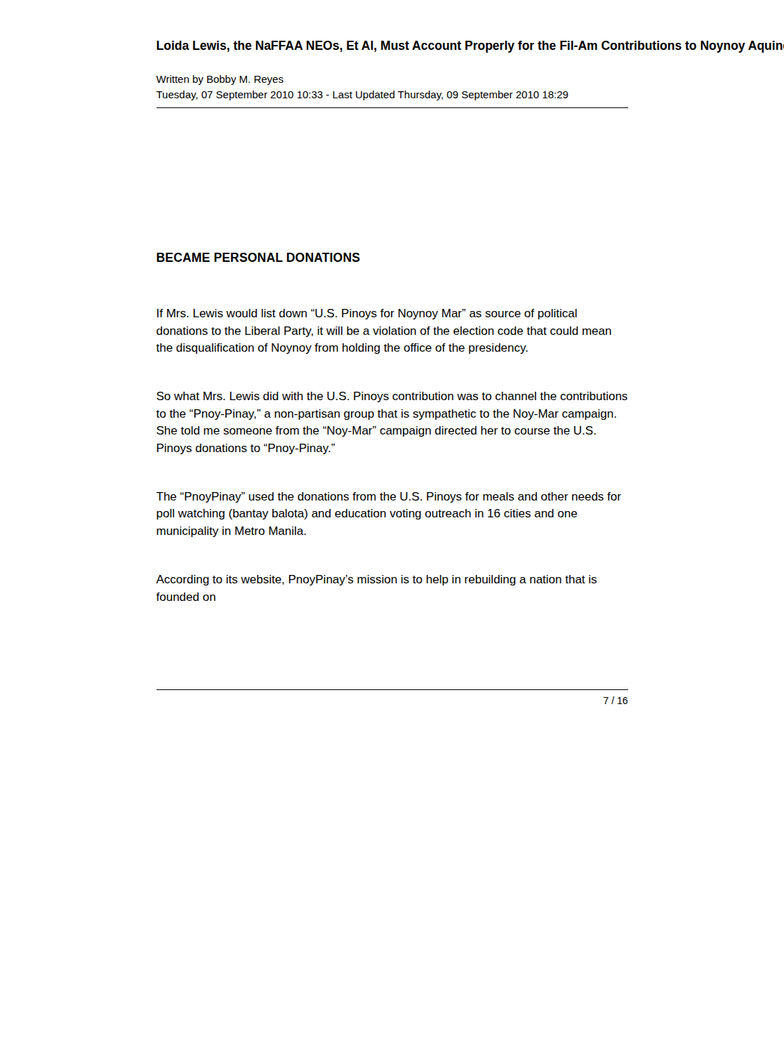Loida Lewis, the NaFFAA NEOs, Et Al, Must Account Properly for the Fil-Am Contributions to Noynoy Aquino
Written by Bobby M. Reyes
Tuesday, 07 September 2010 10:33 - Last Updated Thursday, 09 September 2010 18:29
BECAME PERSONAL DONATIONS
If Mrs. Lewis would list down “U.S. Pinoys for Noynoy Mar” as source of political donations to the Liberal Party, it will be a violation of the election code that could mean the disqualification of Noynoy from holding the office of the presidency.
So what Mrs. Lewis did with the U.S. Pinoys contribution was to channel the contributions to the “Pnoy-Pinay,” a non-partisan group that is sympathetic to the Noy-Mar campaign. She told me someone from the “Noy-Mar” campaign directed her to course the U.S. Pinoys donations to “Pnoy-Pinay.”
The “PnoyPinay” used the donations from the U.S. Pinoys for meals and other needs for poll watching (bantay balota) and education voting outreach in 16 cities and one municipality in Metro Manila.
According to its website, PnoyPinay’s mission is to help in rebuilding a nation that is founded on
7 / 16